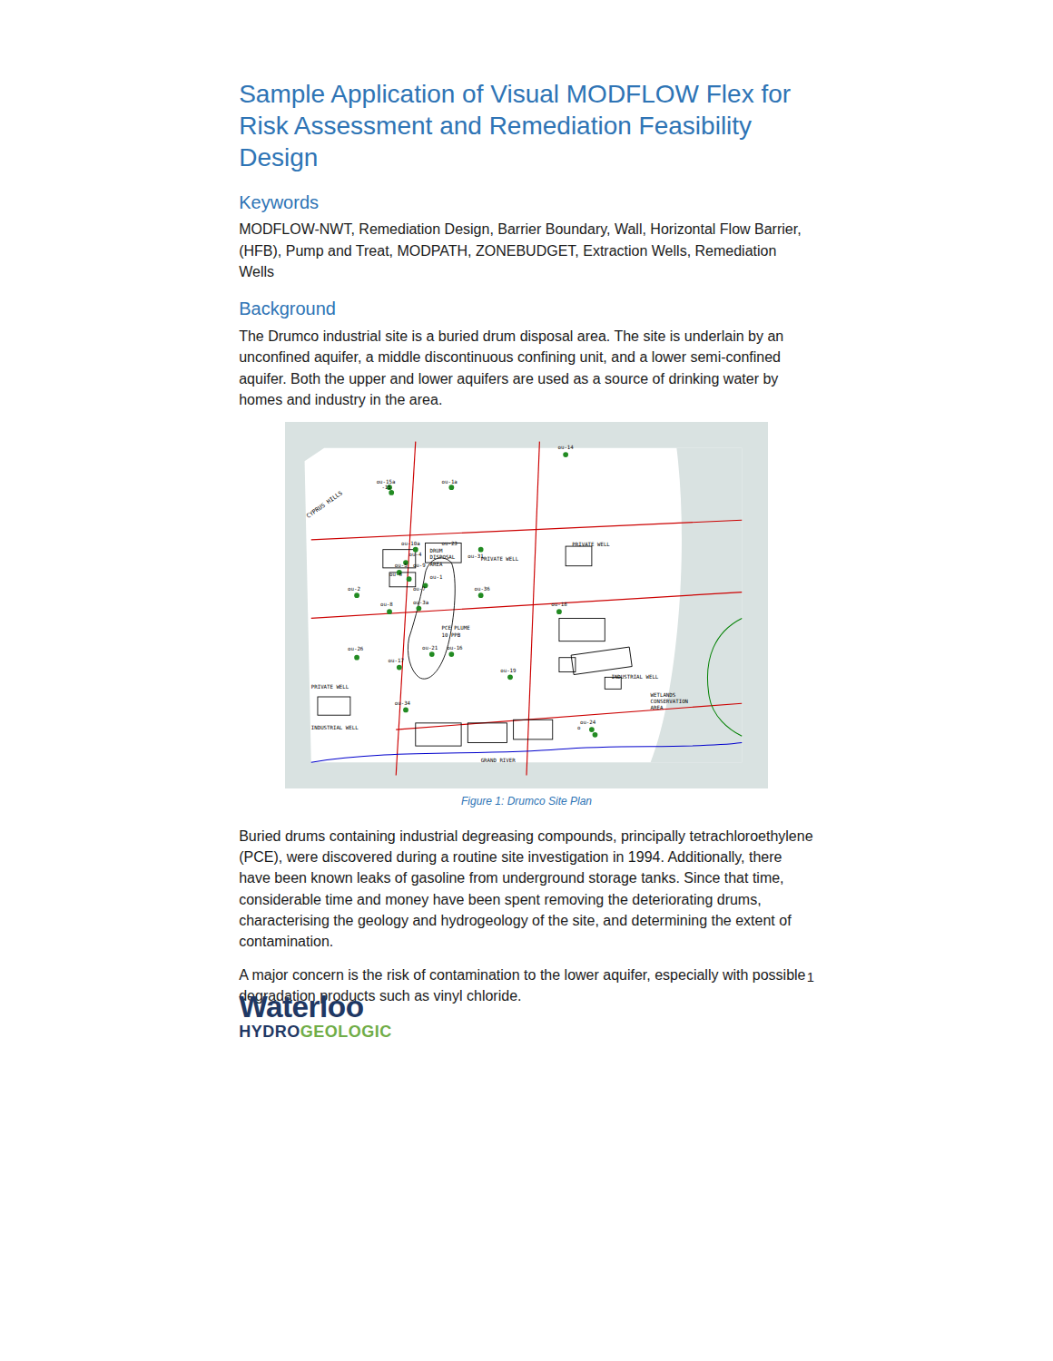Sample Application of Visual MODFLOW Flex for Risk Assessment and Remediation Feasibility Design
Keywords
MODFLOW-NWT, Remediation Design, Barrier Boundary, Wall, Horizontal Flow Barrier, (HFB), Pump and Treat, MODPATH, ZONEBUDGET, Extraction Wells, Remediation Wells
Background
The Drumco industrial site is a buried drum disposal area. The site is underlain by an unconfined aquifer, a middle discontinuous confining unit, and a lower semi-confined aquifer. Both the upper and lower aquifers are used as a source of drinking water by homes and industry in the area.
Figure 1: Drumco Site Plan
Buried drums containing industrial degreasing compounds, principally tetrachloroethylene (PCE), were discovered during a routine site investigation in 1994. Additionally, there have been known leaks of gasoline from underground storage tanks. Since that time, considerable time and money have been spent removing the deteriorating drums, characterising the geology and hydrogeology of the site, and determining the extent of contamination.
A major concern is the risk of contamination to the lower aquifer, especially with possible degradation products such as vinyl chloride.
1
Waterloo HYDRO GEOLOGIC